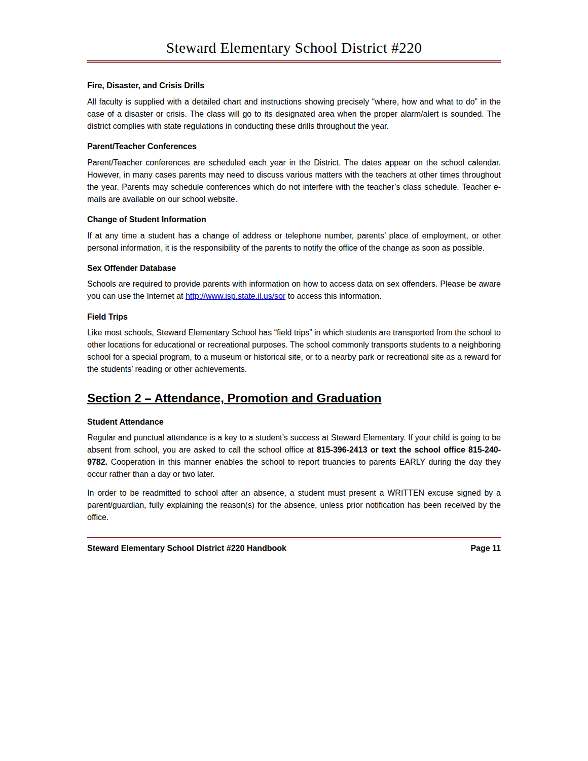Steward Elementary School District #220
Fire, Disaster, and Crisis Drills
All faculty is supplied with a detailed chart and instructions showing precisely “where, how and what to do” in the case of a disaster or crisis. The class will go to its designated area when the proper alarm/alert is sounded. The district complies with state regulations in conducting these drills throughout the year.
Parent/Teacher Conferences
Parent/Teacher conferences are scheduled each year in the District. The dates appear on the school calendar. However, in many cases parents may need to discuss various matters with the teachers at other times throughout the year. Parents may schedule conferences which do not interfere with the teacher’s class schedule. Teacher e-mails are available on our school website.
Change of Student Information
If at any time a student has a change of address or telephone number, parents’ place of employment, or other personal information, it is the responsibility of the parents to notify the office of the change as soon as possible.
Sex Offender Database
Schools are required to provide parents with information on how to access data on sex offenders. Please be aware you can use the Internet at http://www.isp.state.il.us/sor to access this information.
Field Trips
Like most schools, Steward Elementary School has “field trips” in which students are transported from the school to other locations for educational or recreational purposes. The school commonly transports students to a neighboring school for a special program, to a museum or historical site, or to a nearby park or recreational site as a reward for the students’ reading or other achievements.
Section 2 – Attendance, Promotion and Graduation
Student Attendance
Regular and punctual attendance is a key to a student’s success at Steward Elementary. If your child is going to be absent from school, you are asked to call the school office at 815-396-2413 or text the school office 815-240-9782. Cooperation in this manner enables the school to report truancies to parents EARLY during the day they occur rather than a day or two later.
In order to be readmitted to school after an absence, a student must present a WRITTEN excuse signed by a parent/guardian, fully explaining the reason(s) for the absence, unless prior notification has been received by the office.
Steward Elementary School District #220 Handbook Page 11